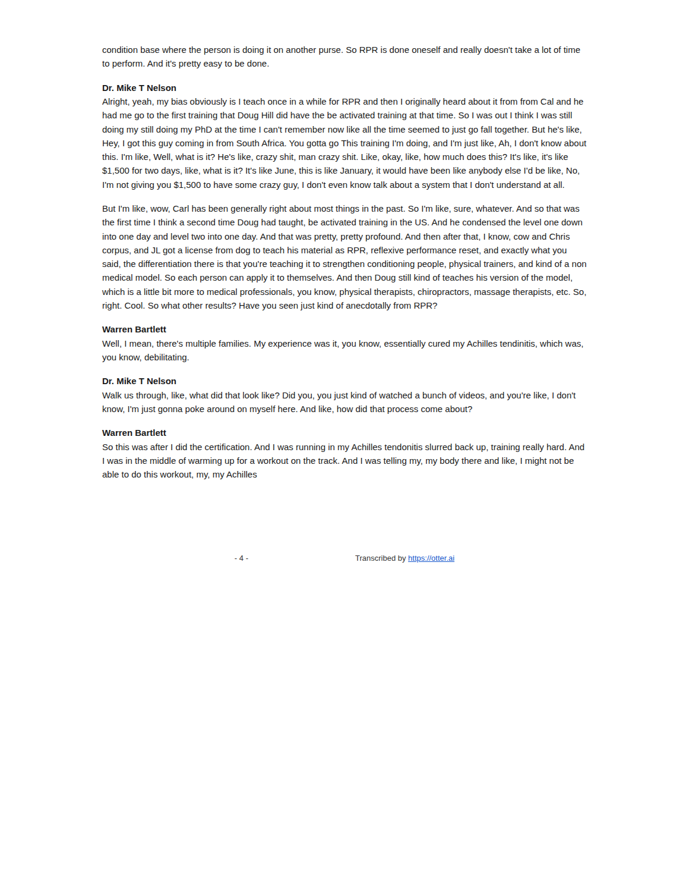condition base where the person is doing it on another purse. So RPR is done oneself and really doesn't take a lot of time to perform. And it's pretty easy to be done.
Dr. Mike T Nelson
Alright, yeah, my bias obviously is I teach once in a while for RPR and then I originally heard about it from from Cal and he had me go to the first training that Doug Hill did have the be activated training at that time. So I was out I think I was still doing my still doing my PhD at the time I can't remember now like all the time seemed to just go fall together. But he's like, Hey, I got this guy coming in from South Africa. You gotta go This training I'm doing, and I'm just like, Ah, I don't know about this. I'm like, Well, what is it? He's like, crazy shit, man crazy shit. Like, okay, like, how much does this? It's like, it's like $1,500 for two days, like, what is it? It's like June, this is like January, it would have been like anybody else I'd be like, No, I'm not giving you $1,500 to have some crazy guy, I don't even know talk about a system that I don't understand at all.
But I'm like, wow, Carl has been generally right about most things in the past. So I'm like, sure, whatever. And so that was the first time I think a second time Doug had taught, be activated training in the US. And he condensed the level one down into one day and level two into one day. And that was pretty, pretty profound. And then after that, I know, cow and Chris corpus, and JL got a license from dog to teach his material as RPR, reflexive performance reset, and exactly what you said, the differentiation there is that you're teaching it to strengthen conditioning people, physical trainers, and kind of a non medical model. So each person can apply it to themselves. And then Doug still kind of teaches his version of the model, which is a little bit more to medical professionals, you know, physical therapists, chiropractors, massage therapists, etc. So, right. Cool. So what other results? Have you seen just kind of anecdotally from RPR?
Warren Bartlett
Well, I mean, there's multiple families. My experience was it, you know, essentially cured my Achilles tendinitis, which was, you know, debilitating.
Dr. Mike T Nelson
Walk us through, like, what did that look like? Did you, you just kind of watched a bunch of videos, and you're like, I don't know, I'm just gonna poke around on myself here. And like, how did that process come about?
Warren Bartlett
So this was after I did the certification. And I was running in my Achilles tendonitis slurred back up, training really hard. And I was in the middle of warming up for a workout on the track. And I was telling my, my body there and like, I might not be able to do this workout, my, my Achilles
- 4 - Transcribed by https://otter.ai